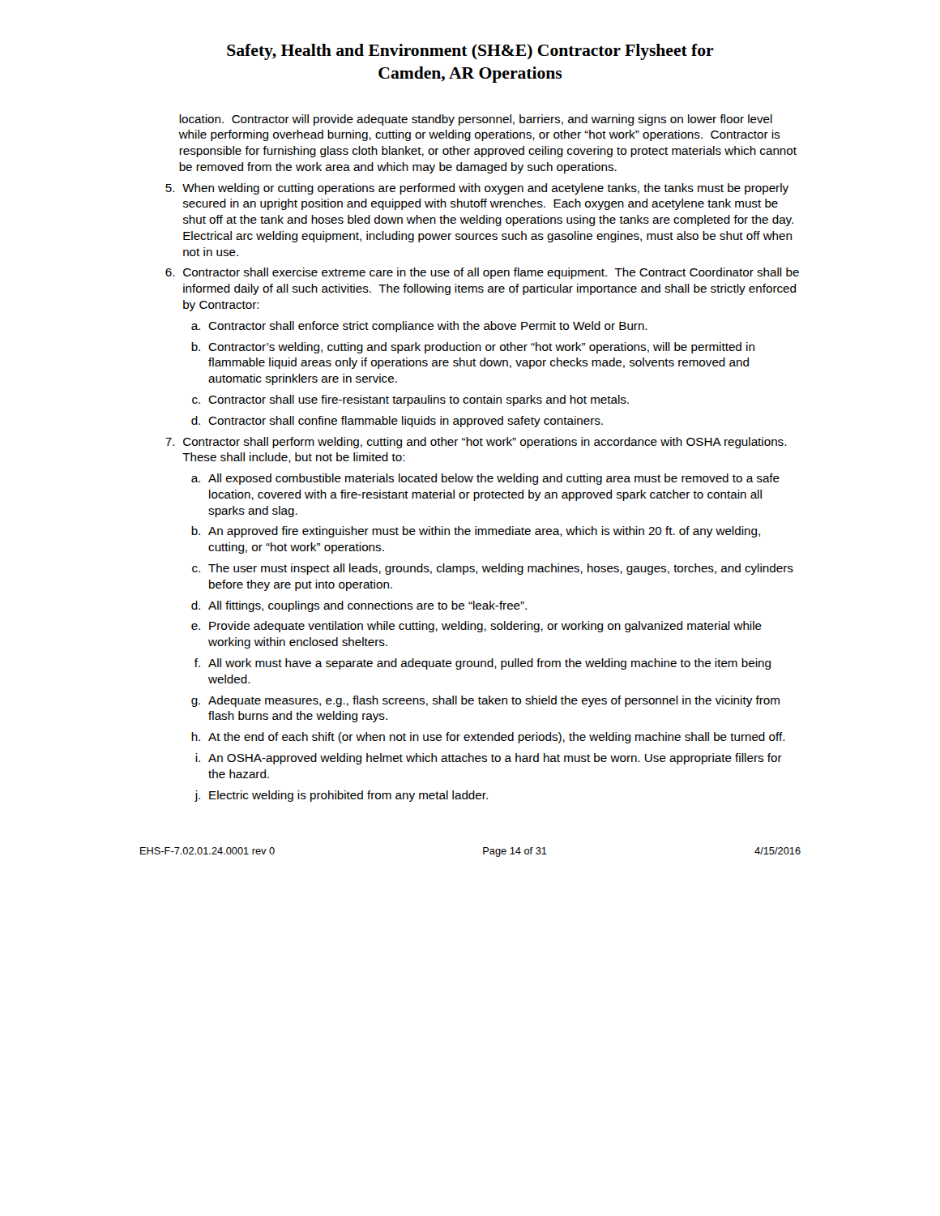Safety, Health and Environment (SH&E) Contractor Flysheet for
Camden, AR Operations
location. Contractor will provide adequate standby personnel, barriers, and warning signs on lower floor level while performing overhead burning, cutting or welding operations, or other “hot work” operations. Contractor is responsible for furnishing glass cloth blanket, or other approved ceiling covering to protect materials which cannot be removed from the work area and which may be damaged by such operations.
When welding or cutting operations are performed with oxygen and acetylene tanks, the tanks must be properly secured in an upright position and equipped with shutoff wrenches. Each oxygen and acetylene tank must be shut off at the tank and hoses bled down when the welding operations using the tanks are completed for the day. Electrical arc welding equipment, including power sources such as gasoline engines, must also be shut off when not in use.
Contractor shall exercise extreme care in the use of all open flame equipment. The Contract Coordinator shall be informed daily of all such activities. The following items are of particular importance and shall be strictly enforced by Contractor:
Contractor shall enforce strict compliance with the above Permit to Weld or Burn.
Contractor’s welding, cutting and spark production or other “hot work” operations, will be permitted in flammable liquid areas only if operations are shut down, vapor checks made, solvents removed and automatic sprinklers are in service.
Contractor shall use fire-resistant tarpaulins to contain sparks and hot metals.
Contractor shall confine flammable liquids in approved safety containers.
Contractor shall perform welding, cutting and other “hot work” operations in accordance with OSHA regulations. These shall include, but not be limited to:
All exposed combustible materials located below the welding and cutting area must be removed to a safe location, covered with a fire-resistant material or protected by an approved spark catcher to contain all sparks and slag.
An approved fire extinguisher must be within the immediate area, which is within 20 ft. of any welding, cutting, or “hot work” operations.
The user must inspect all leads, grounds, clamps, welding machines, hoses, gauges, torches, and cylinders before they are put into operation.
All fittings, couplings and connections are to be “leak-free”.
Provide adequate ventilation while cutting, welding, soldering, or working on galvanized material while working within enclosed shelters.
All work must have a separate and adequate ground, pulled from the welding machine to the item being welded.
Adequate measures, e.g., flash screens, shall be taken to shield the eyes of personnel in the vicinity from flash burns and the welding rays.
At the end of each shift (or when not in use for extended periods), the welding machine shall be turned off.
An OSHA-approved welding helmet which attaches to a hard hat must be worn. Use appropriate fillers for the hazard.
Electric welding is prohibited from any metal ladder.
EHS-F-7.02.01.24.0001 rev 0 Page 14 of 31 4/15/2016